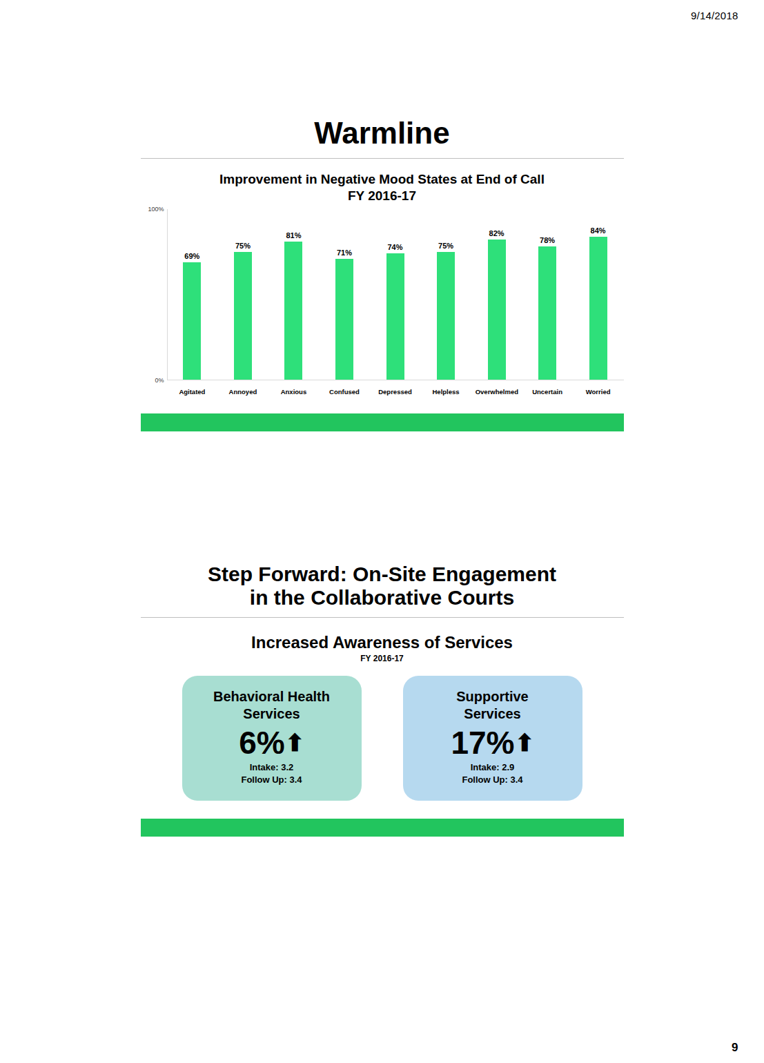9/14/2018
Warmline
Improvement in Negative Mood States at End of Call
FY 2016-17
100% 0%
69%
75%
81%
71%
74%
75%
82%
78%
84%
Agitated Annoyed Anxious Confused Depressed Helpless Overwhelmed Uncertain Worried
Step Forward: On-Site Engagement
in the Collaborative Courts
Increased Awareness of Services
FY 2016-17
Behavioral Health
Services
6%⬆
Intake: 3.2
Follow Up: 3.4
Supportive
Services
17%⬆
Intake: 2.9
Follow Up: 3.4
9